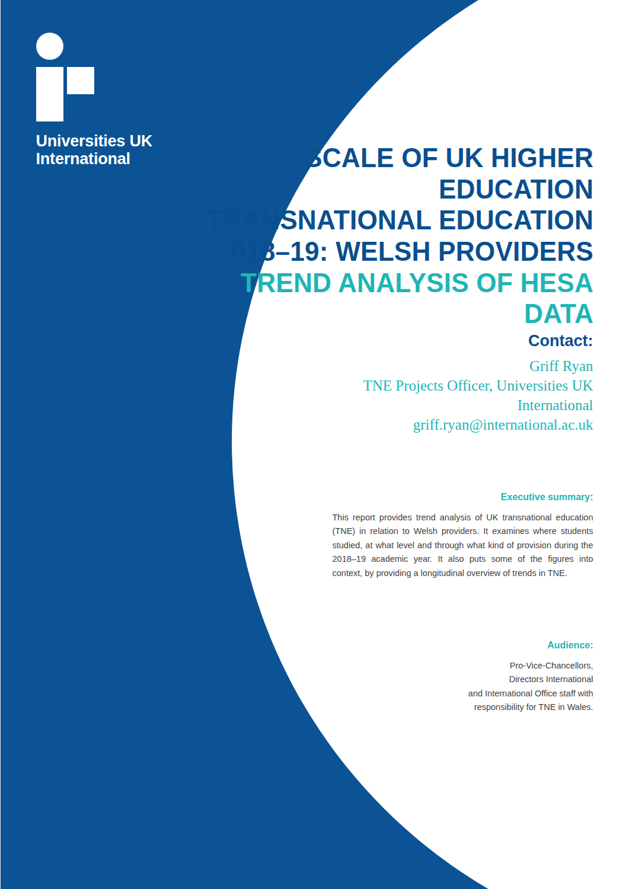Universities UK
International
Scale of UK Higher Education
Transnational Education
2018–19: Welsh Providers Trend analysis of HESA data
Contact:
Griff Ryan
TNE Projects Officer, Universities UK
International
griff.ryan@international.ac.uk
Executive summary:
This report provides trend analysis of UK transnational education (TNE) in relation to Welsh providers. It examines where students studied, at what level and through what kind of provision during the 2018–19 academic year. It also puts some of the figures into context, by providing a longitudinal overview of trends in TNE.
Audience:
Pro-Vice-Chancellors,
Directors International
and International Office staff with
responsibility for TNE in Wales.